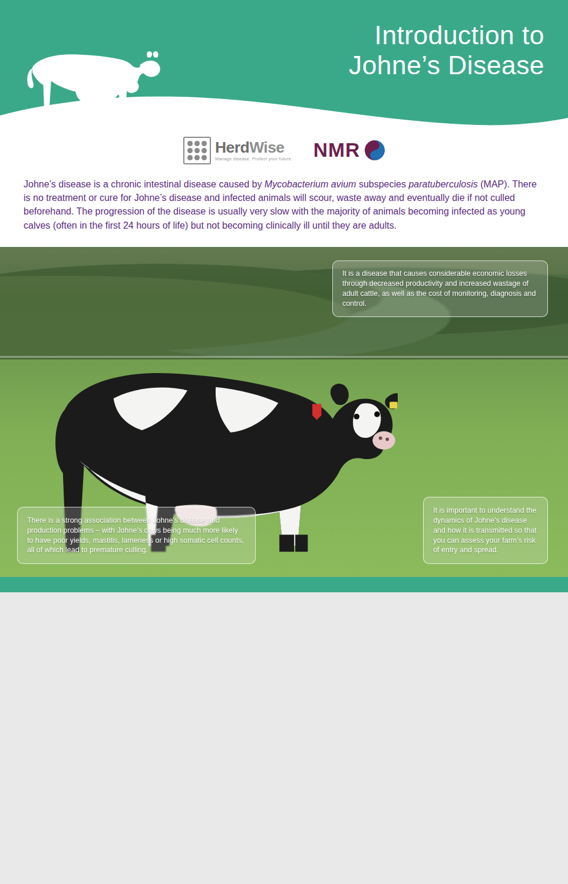Introduction to
Johne’s Disease
HerdWise Manage disease. Protect your future.
NMR
Johne’s disease is a chronic intestinal disease caused by Mycobacterium avium subspecies paratuberculosis (MAP). There is no treatment or cure for Johne’s disease and infected animals will scour, waste away and eventually die if not culled beforehand. The progression of the disease is usually very slow with the majority of animals becoming infected as young calves (often in the first 24 hours of life) but not becoming clinically ill until they are adults.
It is a disease that causes considerable economic losses through decreased productivity and increased wastage of adult cattle, as well as the cost of monitoring, diagnosis and control.
There is a strong association between Johne’s disease and production problems – with Johne’s cows being much more likely to have poor yields, mastitis, lameness or high somatic cell counts, all of which lead to premature culling.
It is important to understand the dynamics of Johne’s disease and how it is transmitted so that you can assess your farm’s risk of entry and spread.